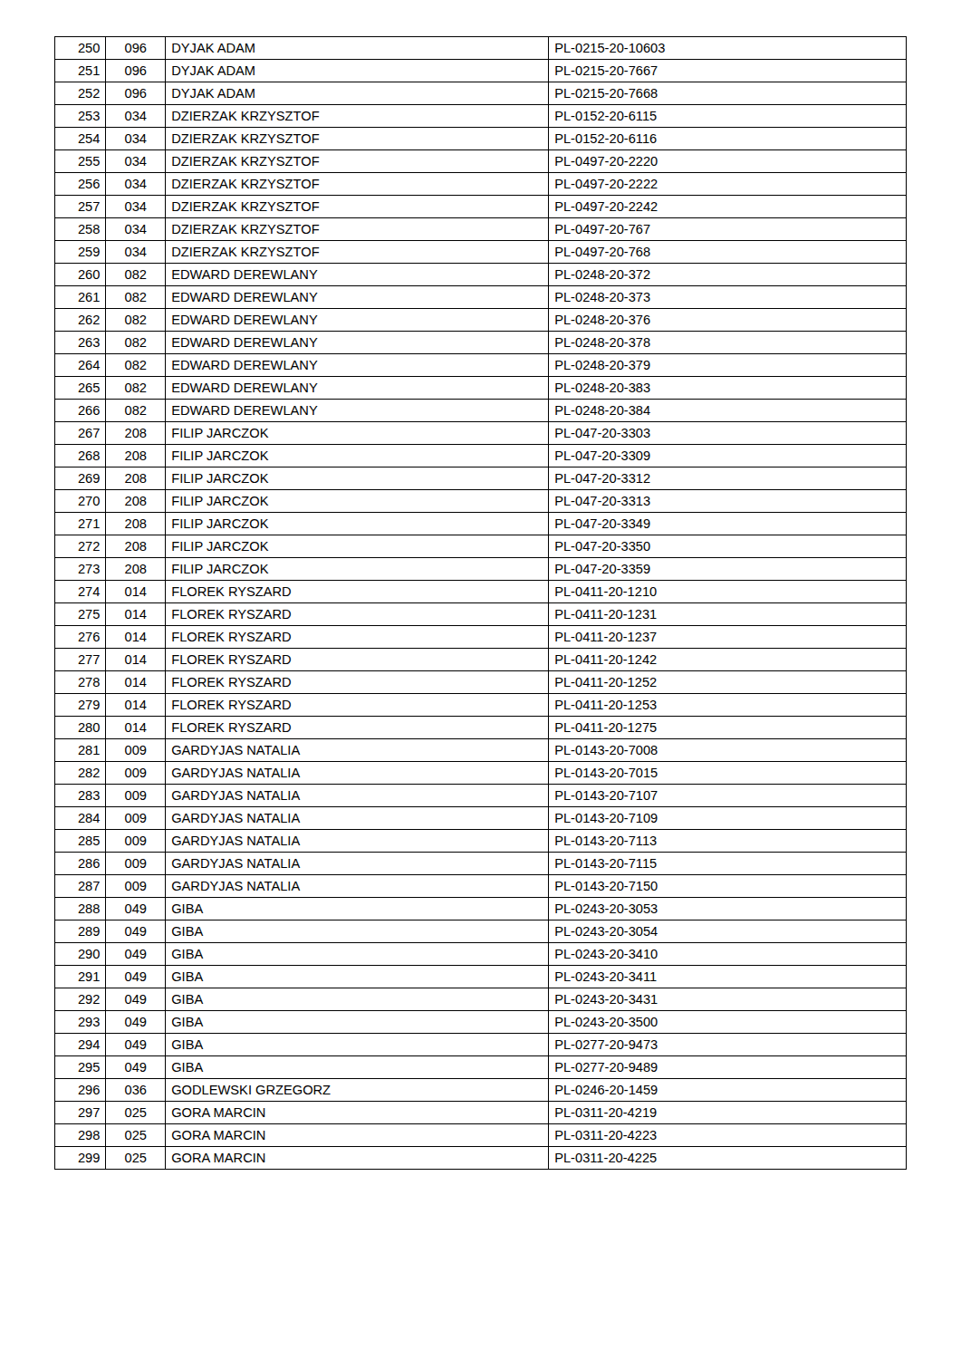| 250 | 096 | DYJAK ADAM | PL-0215-20-10603 |
| 251 | 096 | DYJAK ADAM | PL-0215-20-7667 |
| 252 | 096 | DYJAK ADAM | PL-0215-20-7668 |
| 253 | 034 | DZIERZAK KRZYSZTOF | PL-0152-20-6115 |
| 254 | 034 | DZIERZAK KRZYSZTOF | PL-0152-20-6116 |
| 255 | 034 | DZIERZAK KRZYSZTOF | PL-0497-20-2220 |
| 256 | 034 | DZIERZAK KRZYSZTOF | PL-0497-20-2222 |
| 257 | 034 | DZIERZAK KRZYSZTOF | PL-0497-20-2242 |
| 258 | 034 | DZIERZAK KRZYSZTOF | PL-0497-20-767 |
| 259 | 034 | DZIERZAK KRZYSZTOF | PL-0497-20-768 |
| 260 | 082 | EDWARD DEREWLANY | PL-0248-20-372 |
| 261 | 082 | EDWARD DEREWLANY | PL-0248-20-373 |
| 262 | 082 | EDWARD DEREWLANY | PL-0248-20-376 |
| 263 | 082 | EDWARD DEREWLANY | PL-0248-20-378 |
| 264 | 082 | EDWARD DEREWLANY | PL-0248-20-379 |
| 265 | 082 | EDWARD DEREWLANY | PL-0248-20-383 |
| 266 | 082 | EDWARD DEREWLANY | PL-0248-20-384 |
| 267 | 208 | FILIP JARCZOK | PL-047-20-3303 |
| 268 | 208 | FILIP JARCZOK | PL-047-20-3309 |
| 269 | 208 | FILIP JARCZOK | PL-047-20-3312 |
| 270 | 208 | FILIP JARCZOK | PL-047-20-3313 |
| 271 | 208 | FILIP JARCZOK | PL-047-20-3349 |
| 272 | 208 | FILIP JARCZOK | PL-047-20-3350 |
| 273 | 208 | FILIP JARCZOK | PL-047-20-3359 |
| 274 | 014 | FLOREK RYSZARD | PL-0411-20-1210 |
| 275 | 014 | FLOREK RYSZARD | PL-0411-20-1231 |
| 276 | 014 | FLOREK RYSZARD | PL-0411-20-1237 |
| 277 | 014 | FLOREK RYSZARD | PL-0411-20-1242 |
| 278 | 014 | FLOREK RYSZARD | PL-0411-20-1252 |
| 279 | 014 | FLOREK RYSZARD | PL-0411-20-1253 |
| 280 | 014 | FLOREK RYSZARD | PL-0411-20-1275 |
| 281 | 009 | GARDYJAS NATALIA | PL-0143-20-7008 |
| 282 | 009 | GARDYJAS NATALIA | PL-0143-20-7015 |
| 283 | 009 | GARDYJAS NATALIA | PL-0143-20-7107 |
| 284 | 009 | GARDYJAS NATALIA | PL-0143-20-7109 |
| 285 | 009 | GARDYJAS NATALIA | PL-0143-20-7113 |
| 286 | 009 | GARDYJAS NATALIA | PL-0143-20-7115 |
| 287 | 009 | GARDYJAS NATALIA | PL-0143-20-7150 |
| 288 | 049 | GIBA | PL-0243-20-3053 |
| 289 | 049 | GIBA | PL-0243-20-3054 |
| 290 | 049 | GIBA | PL-0243-20-3410 |
| 291 | 049 | GIBA | PL-0243-20-3411 |
| 292 | 049 | GIBA | PL-0243-20-3431 |
| 293 | 049 | GIBA | PL-0243-20-3500 |
| 294 | 049 | GIBA | PL-0277-20-9473 |
| 295 | 049 | GIBA | PL-0277-20-9489 |
| 296 | 036 | GODLEWSKI GRZEGORZ | PL-0246-20-1459 |
| 297 | 025 | GORA MARCIN | PL-0311-20-4219 |
| 298 | 025 | GORA MARCIN | PL-0311-20-4223 |
| 299 | 025 | GORA MARCIN | PL-0311-20-4225 |